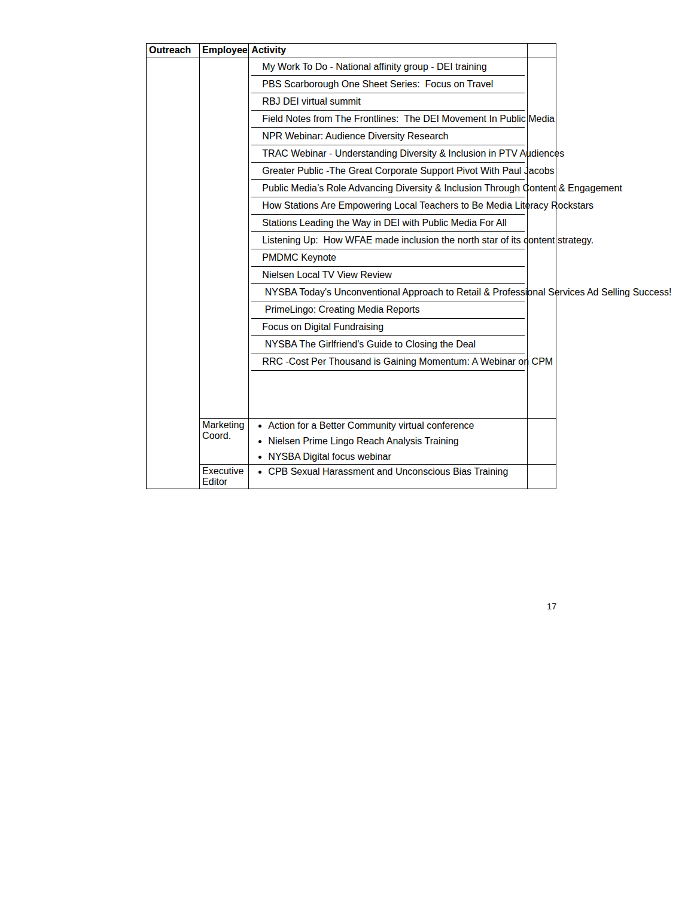| Outreach | Employee | Activity | |
| --- | --- | --- | --- |
| | | My Work To Do - National affinity group - DEI training PBS Scarborough One Sheet Series: Focus on Travel RBJ DEI virtual summit Field Notes from The Frontlines: The DEI Movement In Public Media NPR Webinar: Audience Diversity Research TRAC Webinar - Understanding Diversity & Inclusion in PTV Audiences Greater Public -The Great Corporate Support Pivot With Paul Jacobs Public Media’s Role Advancing Diversity & Inclusion Through Content & Engagement How Stations Are Empowering Local Teachers to Be Media Literacy Rockstars Stations Leading the Way in DEI with Public Media For All Listening Up: How WFAE made inclusion the north star of its content strategy. PMDMC Keynote Nielsen Local TV View Review NYSBA Today's Unconventional Approach to Retail & Professional Services Ad Selling Success! PrimeLingo: Creating Media Reports Focus on Digital Fundraising NYSBA The Girlfriend's Guide to Closing the Deal RRC -Cost Per Thousand is Gaining Momentum: A Webinar on CPM | |
| Marketing Coord. | Action for a Better Community virtual conference Nielsen Prime Lingo Reach Analysis Training NYSBA Digital focus webinar | |
| Executive Editor | CPB Sexual Harassment and Unconscious Bias Training | |
17